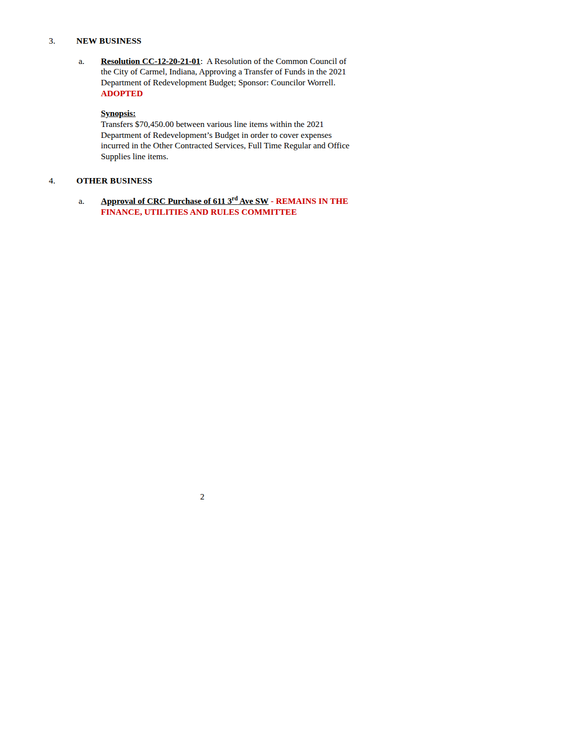3.
NEW BUSINESS
a.
Resolution CC-12-20-21-01: A Resolution of the Common Council of the City of Carmel, Indiana, Approving a Transfer of Funds in the 2021 Department of Redevelopment Budget; Sponsor: Councilor Worrell. ADOPTED
Synopsis:
Transfers $70,450.00 between various line items within the 2021 Department of Redevelopment’s Budget in order to cover expenses incurred in the Other Contracted Services, Full Time Regular and Office Supplies line items.
4.
OTHER BUSINESS
a.
Approval of CRC Purchase of 611 3rd Ave SW - REMAINS IN THE FINANCE, UTILITIES AND RULES COMMITTEE
2